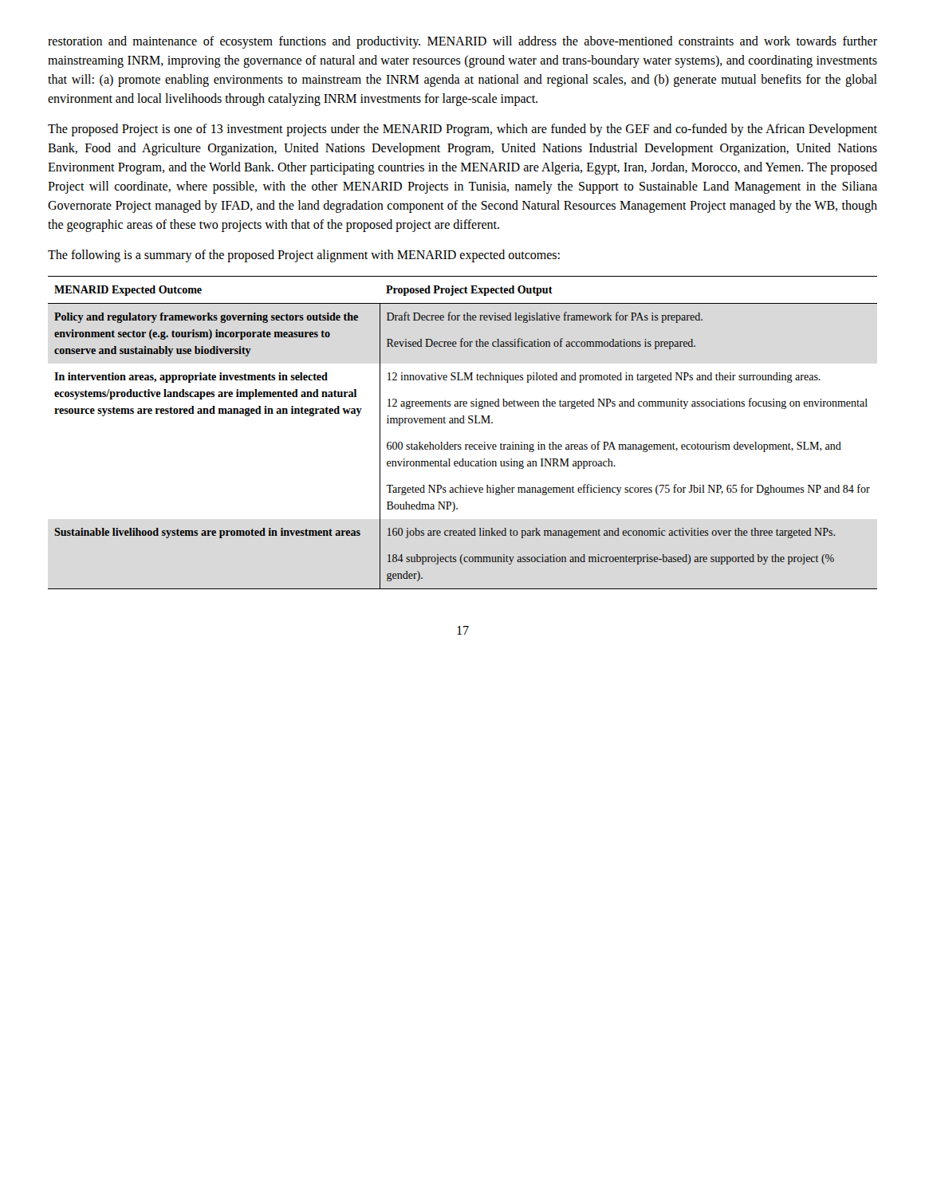restoration and maintenance of ecosystem functions and productivity. MENARID will address the above-mentioned constraints and work towards further mainstreaming INRM, improving the governance of natural and water resources (ground water and trans-boundary water systems), and coordinating investments that will: (a) promote enabling environments to mainstream the INRM agenda at national and regional scales, and (b) generate mutual benefits for the global environment and local livelihoods through catalyzing INRM investments for large-scale impact.
The proposed Project is one of 13 investment projects under the MENARID Program, which are funded by the GEF and co-funded by the African Development Bank, Food and Agriculture Organization, United Nations Development Program, United Nations Industrial Development Organization, United Nations Environment Program, and the World Bank. Other participating countries in the MENARID are Algeria, Egypt, Iran, Jordan, Morocco, and Yemen. The proposed Project will coordinate, where possible, with the other MENARID Projects in Tunisia, namely the Support to Sustainable Land Management in the Siliana Governorate Project managed by IFAD, and the land degradation component of the Second Natural Resources Management Project managed by the WB, though the geographic areas of these two projects with that of the proposed project are different.
The following is a summary of the proposed Project alignment with MENARID expected outcomes:
| MENARID Expected Outcome | Proposed Project Expected Output |
| --- | --- |
| Policy and regulatory frameworks governing sectors outside the environment sector (e.g. tourism) incorporate measures to conserve and sustainably use biodiversity | Draft Decree for the revised legislative framework for PAs is prepared. Revised Decree for the classification of accommodations is prepared. |
| In intervention areas, appropriate investments in selected ecosystems/productive landscapes are implemented and natural resource systems are restored and managed in an integrated way | 12 innovative SLM techniques piloted and promoted in targeted NPs and their surrounding areas. 12 agreements are signed between the targeted NPs and community associations focusing on environmental improvement and SLM. 600 stakeholders receive training in the areas of PA management, ecotourism development, SLM, and environmental education using an INRM approach. Targeted NPs achieve higher management efficiency scores (75 for Jbil NP, 65 for Dghoumes NP and 84 for Bouhedma NP). |
| Sustainable livelihood systems are promoted in investment areas | 160 jobs are created linked to park management and economic activities over the three targeted NPs. 184 subprojects (community association and microenterprise-based) are supported by the project (% gender). |
17